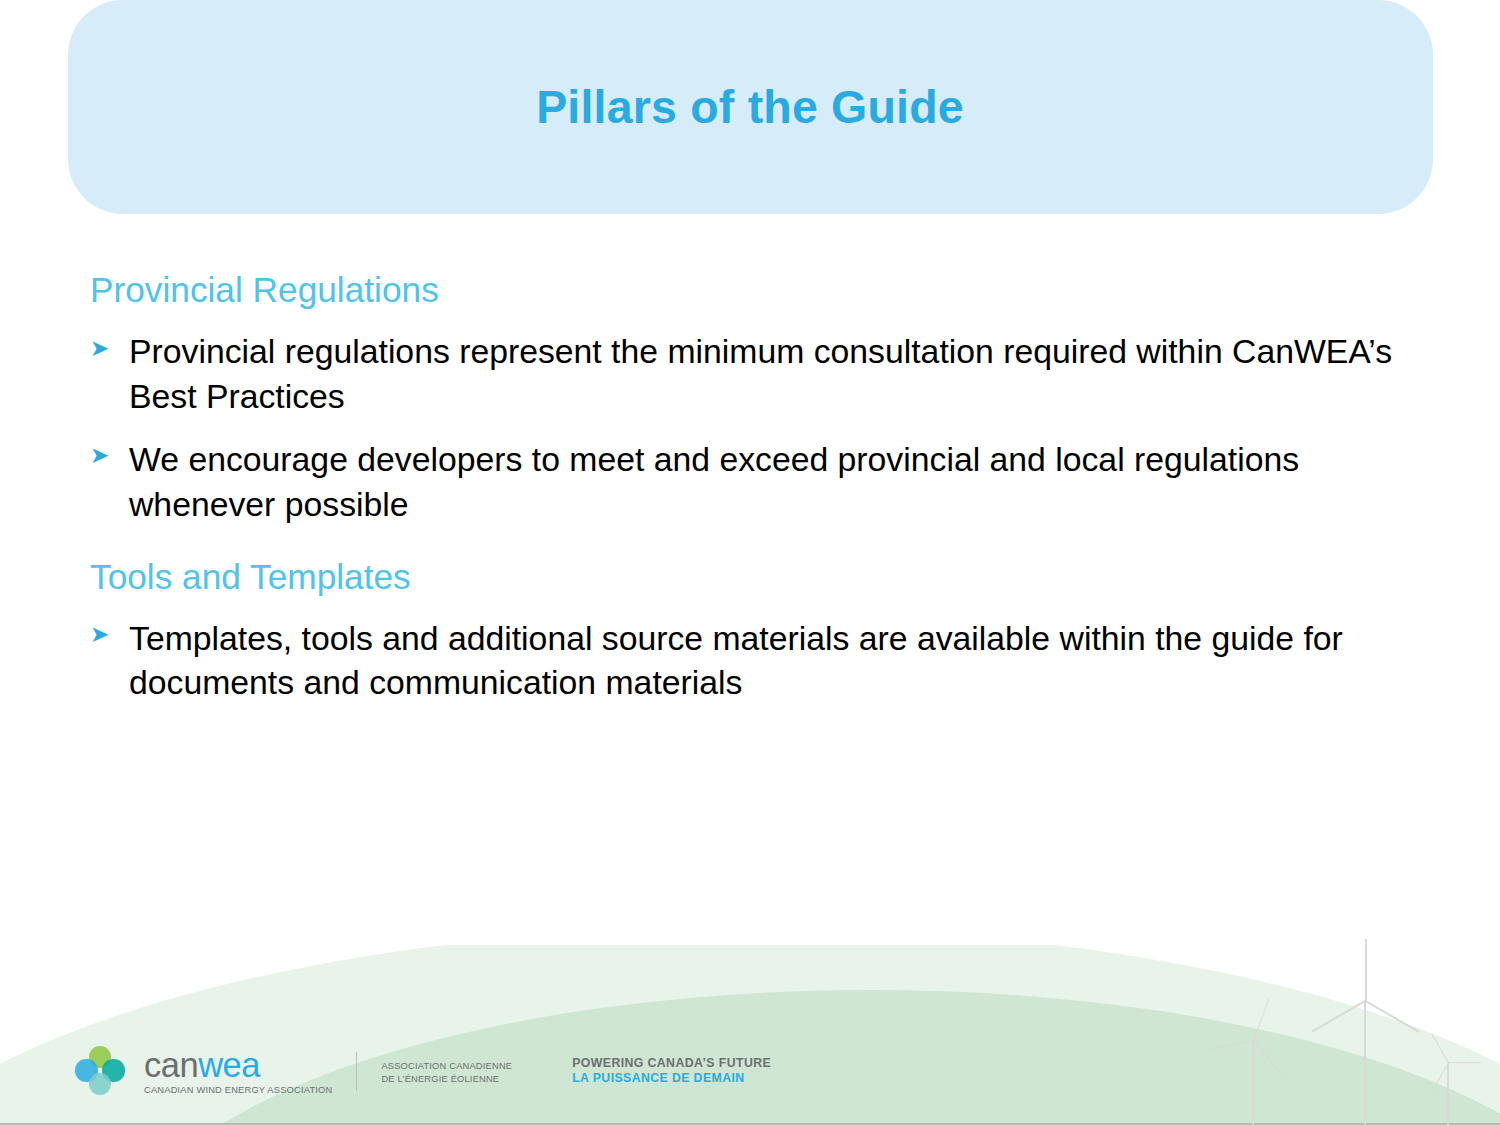Pillars of the Guide
Provincial Regulations
Provincial regulations represent the minimum consultation required within CanWEA’s Best Practices
We encourage developers to meet and exceed provincial and local regulations whenever possible
Tools and Templates
Templates, tools and additional source materials are available within the guide for documents and communication materials
canwea
CANADIAN WIND ENERGY ASSOCIATION
ASSOCIATION CANADIENNE
DE L’ÉNERGIE ÉOLIENNE
POWERING CANADA’S FUTURE LA PUISSANCE DE DEMAIN